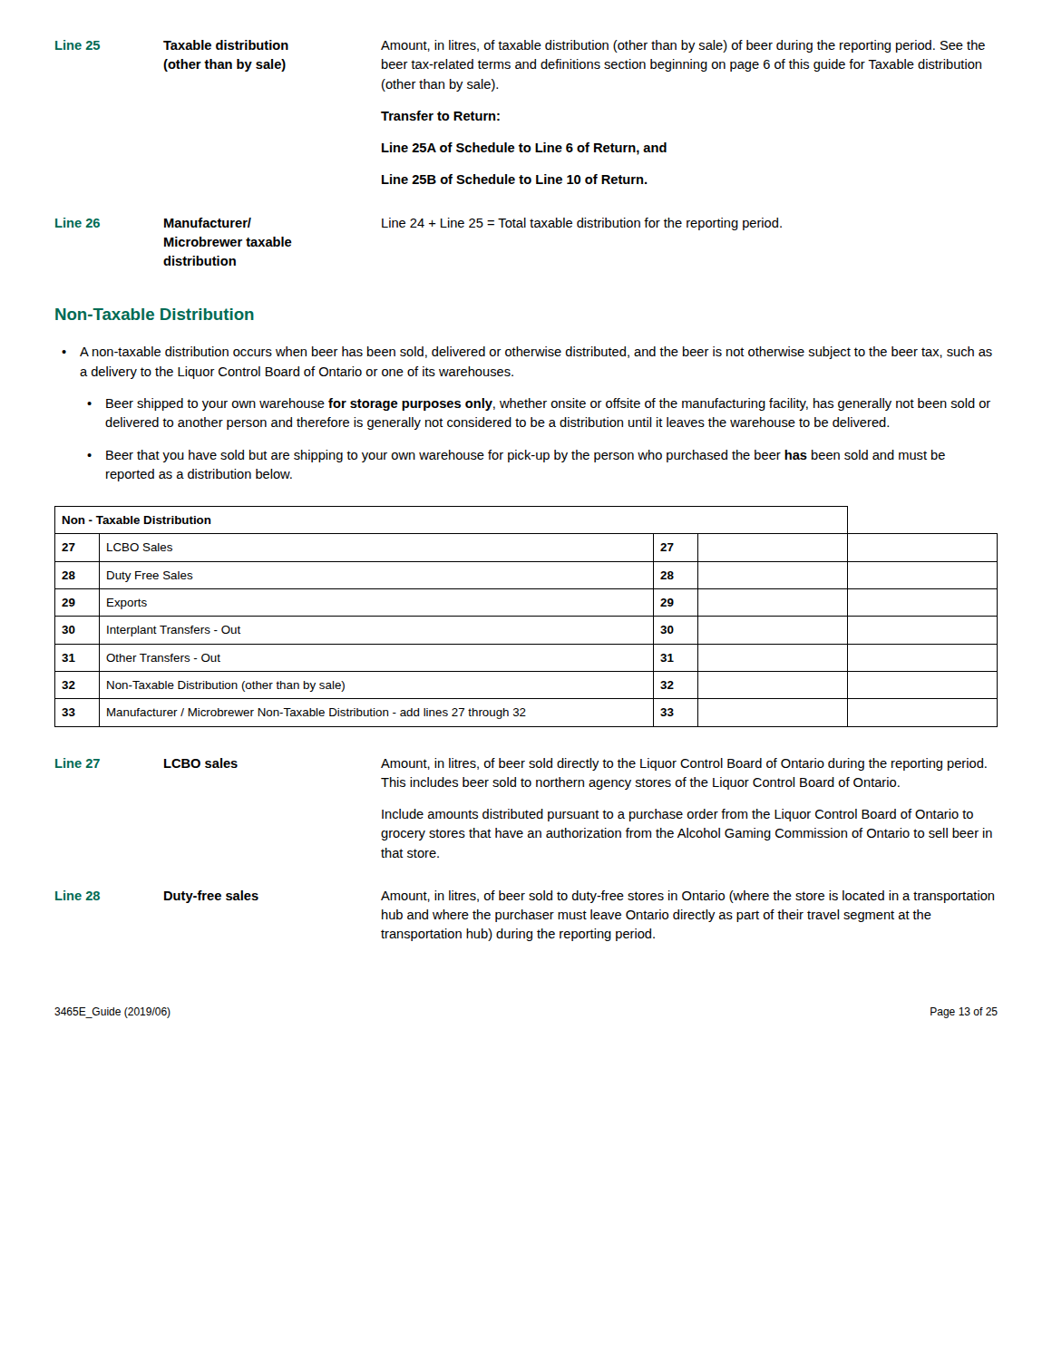Line 25
Taxable distribution
(other than by sale)
Amount, in litres, of taxable distribution (other than by sale) of beer during the reporting period. See the beer tax-related terms and definitions section beginning on page 6 of this guide for Taxable distribution (other than by sale).
Transfer to Return:
Line 25A of Schedule to Line 6 of Return, and
Line 25B of Schedule to Line 10 of Return.
Line 26
Manufacturer/
Microbrewer taxable
distribution
Line 24 + Line 25 = Total taxable distribution for the reporting period.
Non-Taxable Distribution
A non-taxable distribution occurs when beer has been sold, delivered or otherwise distributed, and the beer is not otherwise subject to the beer tax, such as a delivery to the Liquor Control Board of Ontario or one of its warehouses.
Beer shipped to your own warehouse for storage purposes only, whether onsite or offsite of the manufacturing facility, has generally not been sold or delivered to another person and therefore is generally not considered to be a distribution until it leaves the warehouse to be delivered.
Beer that you have sold but are shipping to your own warehouse for pick-up by the person who purchased the beer has been sold and must be reported as a distribution below.
| Non - Taxable Distribution |
| --- |
| 27 | LCBO Sales | 27 | | |
| 28 | Duty Free Sales | 28 | | |
| 29 | Exports | 29 | | |
| 30 | Interplant Transfers - Out | 30 | | |
| 31 | Other Transfers - Out | 31 | | |
| 32 | Non-Taxable Distribution (other than by sale) | 32 | | |
| 33 | Manufacturer / Microbrewer Non-Taxable Distribution - add lines 27 through 32 | 33 | | |
Line 27
LCBO sales
Amount, in litres, of beer sold directly to the Liquor Control Board of Ontario during the reporting period. This includes beer sold to northern agency stores of the Liquor Control Board of Ontario.
Include amounts distributed pursuant to a purchase order from the Liquor Control Board of Ontario to grocery stores that have an authorization from the Alcohol Gaming Commission of Ontario to sell beer in that store.
Line 28
Duty-free sales
Amount, in litres, of beer sold to duty-free stores in Ontario (where the store is located in a transportation hub and where the purchaser must leave Ontario directly as part of their travel segment at the transportation hub) during the reporting period.
3465E_Guide (2019/06)
Page 13 of 25